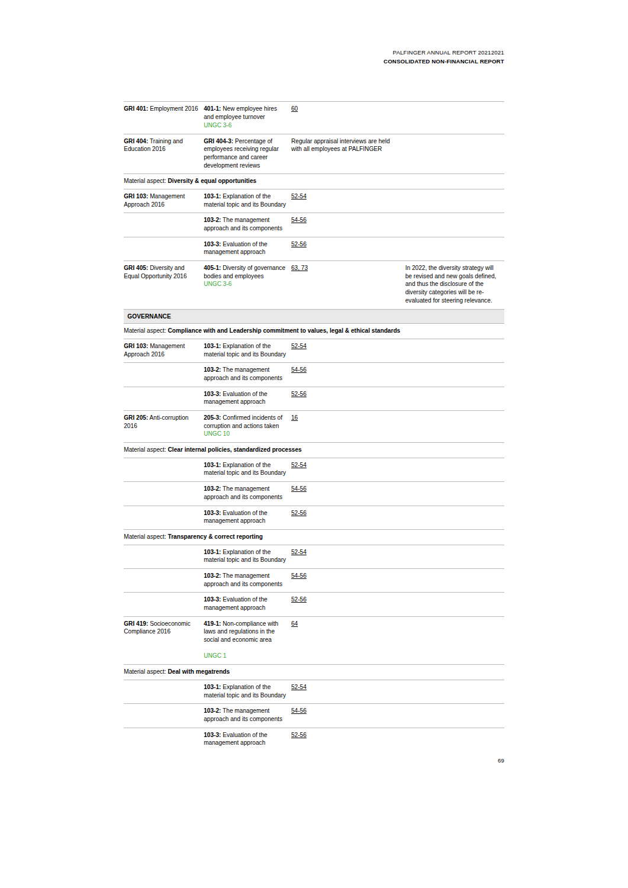PALFINGER ANNUAL REPORT 20212021
CONSOLIDATED NON-FINANCIAL REPORT
| GRI 401: Employment 2016 | 401-1: New employee hires and employee turnover UNGC 3-6 | 60 | |
| GRI 404: Training and Education 2016 | GRI 404-3: Percentage of employees receiving regular performance and career development reviews | Regular appraisal interviews are held with all employees at PALFINGER | |
| Material aspect: Diversity & equal opportunities |
| GRI 103: Management Approach 2016 | 103-1: Explanation of the material topic and its Boundary | 52-54 | |
| | 103-2: The management approach and its components | 54-56 | |
| | 103-3: Evaluation of the management approach | 52-56 | |
| GRI 405: Diversity and Equal Opportunity 2016 | 405-1: Diversity of governance bodies and employees UNGC 3-6 | 63, 73 | In 2022, the diversity strategy will be revised and new goals defined, and thus the disclosure of the diversity categories will be re-evaluated for steering relevance. |
| GOVERNANCE |
| Material aspect: Compliance with and Leadership commitment to values, legal & ethical standards |
| GRI 103: Management Approach 2016 | 103-1: Explanation of the material topic and its Boundary | 52-54 | |
| | 103-2: The management approach and its components | 54-56 | |
| | 103-3: Evaluation of the management approach | 52-56 | |
| GRI 205: Anti-corruption 2016 | 205-3: Confirmed incidents of corruption and actions taken UNGC 10 | 16 | |
| Material aspect: Clear internal policies, standardized processes |
| | 103-1: Explanation of the material topic and its Boundary | 52-54 | |
| | 103-2: The management approach and its components | 54-56 | |
| | 103-3: Evaluation of the management approach | 52-56 | |
| Material aspect: Transparency & correct reporting |
| | 103-1: Explanation of the material topic and its Boundary | 52-54 | |
| | 103-2: The management approach and its components | 54-56 | |
| | 103-3: Evaluation of the management approach | 52-56 | |
| GRI 419: Socioeconomic Compliance 2016 | 419-1: Non-compliance with laws and regulations in the social and economic area UNGC 1 | 64 | |
| Material aspect: Deal with megatrends |
| | 103-1: Explanation of the material topic and its Boundary | 52-54 | |
| | 103-2: The management approach and its components | 54-56 | |
| | 103-3: Evaluation of the management approach | 52-56 | |
69